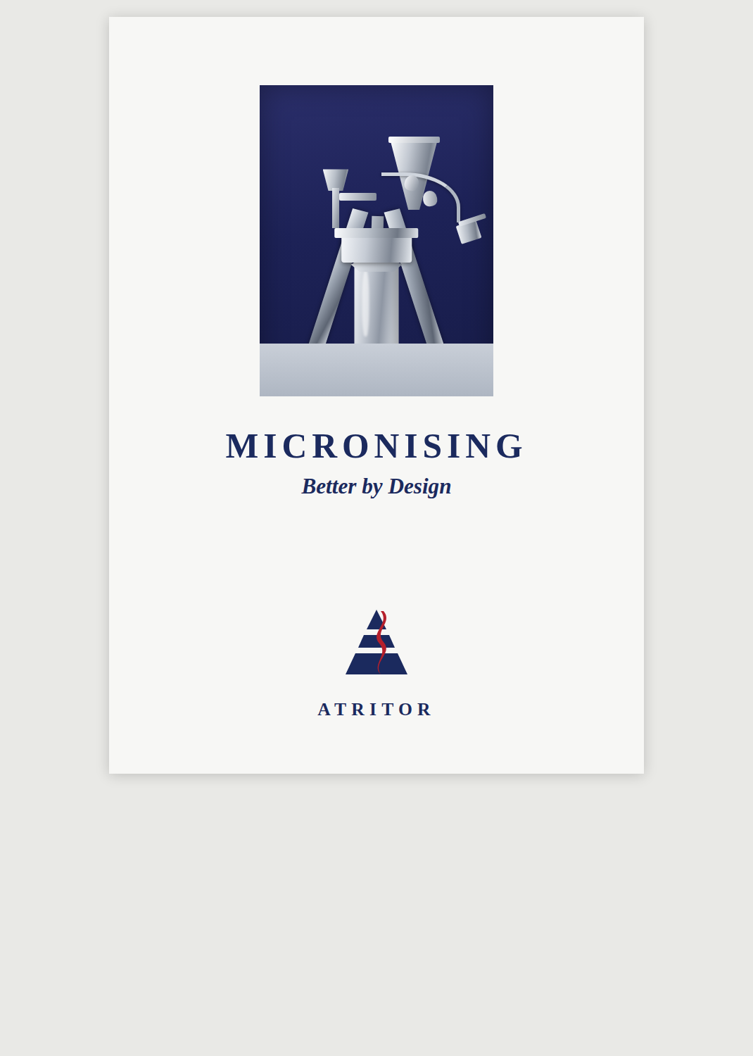Atritor micronising mill
MICRONISING
Better by Design
ATRITOR